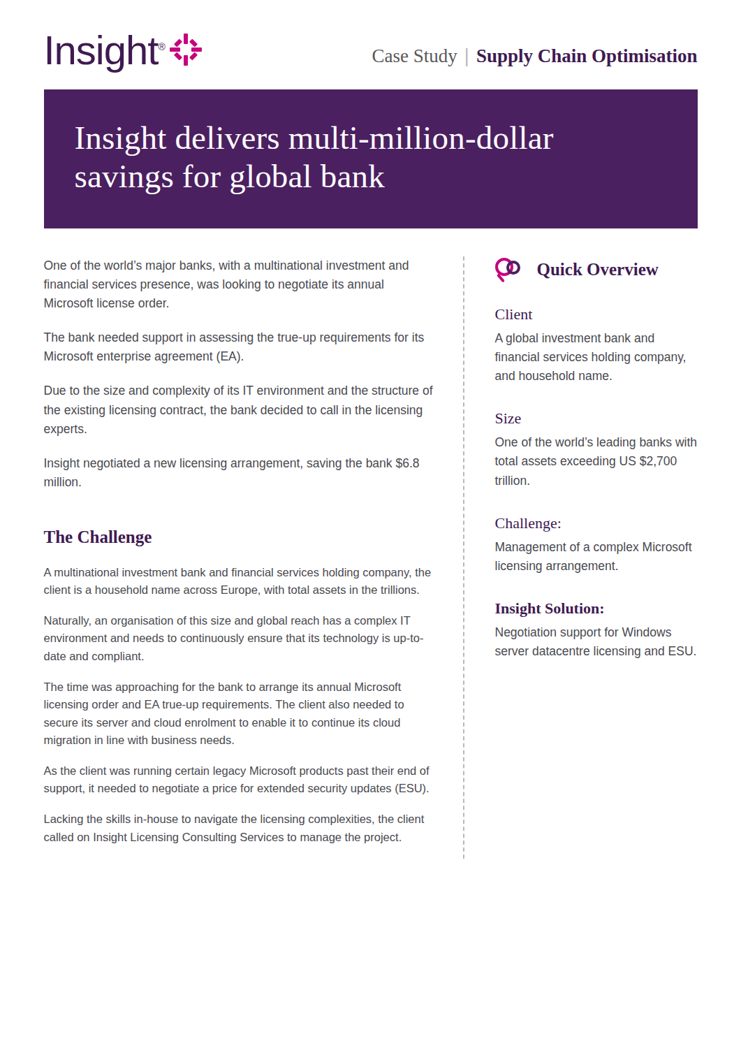Insight®
Case Study|Supply Chain Optimisation
Insight delivers multi-million-dollar
savings for global bank
One of the world’s major banks, with a multinational investment and financial services presence, was looking to negotiate its annual Microsoft license order.
The bank needed support in assessing the true-up requirements for its Microsoft enterprise agreement (EA).
Due to the size and complexity of its IT environment and the structure of the existing licensing contract, the bank decided to call in the licensing experts.
Insight negotiated a new licensing arrangement, saving the bank $6.8 million.
The Challenge
A multinational investment bank and financial services holding company, the client is a household name across Europe, with total assets in the trillions.
Naturally, an organisation of this size and global reach has a complex IT environment and needs to continuously ensure that its technology is up-to-date and compliant.
The time was approaching for the bank to arrange its annual Microsoft licensing order and EA true-up requirements. The client also needed to secure its server and cloud enrolment to enable it to continue its cloud migration in line with business needs.
As the client was running certain legacy Microsoft products past their end of support, it needed to negotiate a price for extended security updates (ESU).
Lacking the skills in-house to navigate the licensing complexities, the client called on Insight Licensing Consulting Services to manage the project.
Quick Overview
Client
A global investment bank and financial services holding company, and household name.
Size
One of the world’s leading banks with total assets exceeding US $2,700 trillion.
Challenge:
Management of a complex Microsoft licensing arrangement.
Insight Solution:
Negotiation support for Windows server datacentre licensing and ESU.